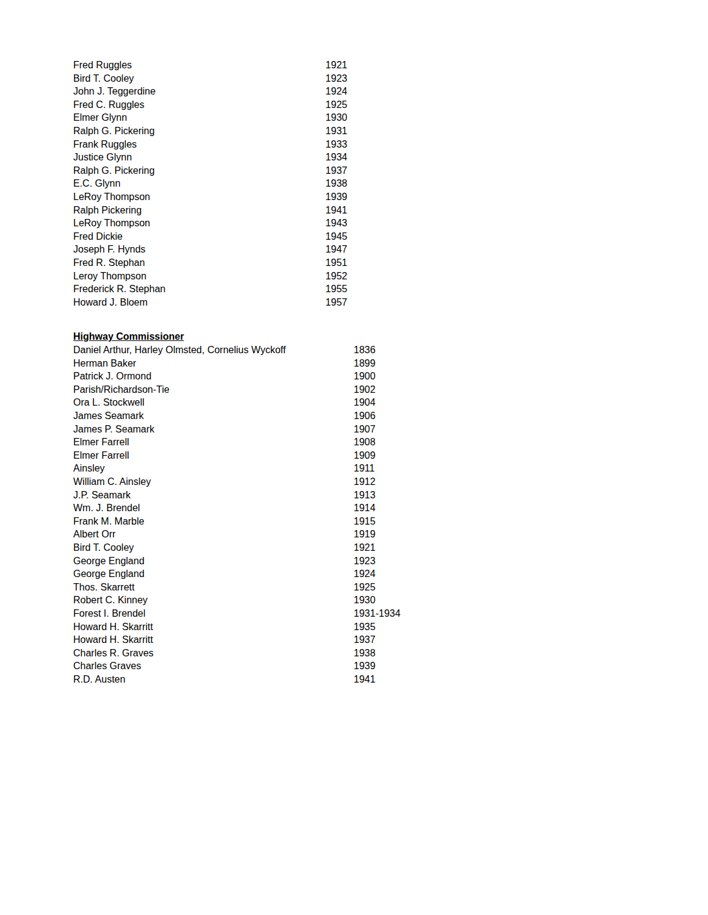| Fred Ruggles | 1921 |
| Bird T. Cooley | 1923 |
| John J. Teggerdine | 1924 |
| Fred C. Ruggles | 1925 |
| Elmer Glynn | 1930 |
| Ralph G. Pickering | 1931 |
| Frank Ruggles | 1933 |
| Justice Glynn | 1934 |
| Ralph G. Pickering | 1937 |
| E.C. Glynn | 1938 |
| LeRoy Thompson | 1939 |
| Ralph Pickering | 1941 |
| LeRoy Thompson | 1943 |
| Fred Dickie | 1945 |
| Joseph F. Hynds | 1947 |
| Fred R. Stephan | 1951 |
| Leroy Thompson | 1952 |
| Frederick R. Stephan | 1955 |
| Howard J. Bloem | 1957 |
Highway Commissioner
| Daniel Arthur, Harley Olmsted, Cornelius Wyckoff | 1836 |
| Herman Baker | 1899 |
| Patrick J. Ormond | 1900 |
| Parish/Richardson-Tie | 1902 |
| Ora L. Stockwell | 1904 |
| James Seamark | 1906 |
| James P. Seamark | 1907 |
| Elmer Farrell | 1908 |
| Elmer Farrell | 1909 |
| Ainsley | 1911 |
| William C. Ainsley | 1912 |
| J.P. Seamark | 1913 |
| Wm. J. Brendel | 1914 |
| Frank M. Marble | 1915 |
| Albert Orr | 1919 |
| Bird T. Cooley | 1921 |
| George England | 1923 |
| George England | 1924 |
| Thos. Skarrett | 1925 |
| Robert C. Kinney | 1930 |
| Forest I. Brendel | 1931-1934 |
| Howard H. Skarritt | 1935 |
| Howard H. Skarritt | 1937 |
| Charles R. Graves | 1938 |
| Charles Graves | 1939 |
| R.D. Austen | 1941 |